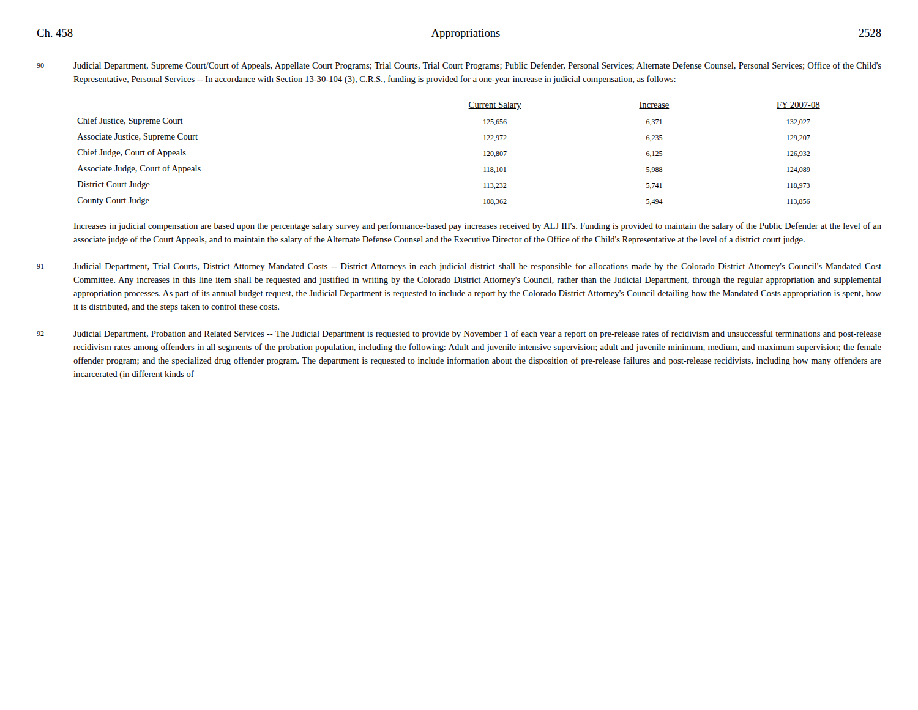Ch. 458
Appropriations
2528
90
Judicial Department, Supreme Court/Court of Appeals, Appellate Court Programs; Trial Courts, Trial Court Programs; Public Defender, Personal Services; Alternate Defense Counsel, Personal Services; Office of the Child's Representative, Personal Services -- In accordance with Section 13-30-104 (3), C.R.S., funding is provided for a one-year increase in judicial compensation, as follows:
| | Current Salary | Increase | FY 2007-08 |
| --- | --- | --- | --- |
| Chief Justice, Supreme Court | 125,656 | 6,371 | 132,027 |
| Associate Justice, Supreme Court | 122,972 | 6,235 | 129,207 |
| Chief Judge, Court of Appeals | 120,807 | 6,125 | 126,932 |
| Associate Judge, Court of Appeals | 118,101 | 5,988 | 124,089 |
| District Court Judge | 113,232 | 5,741 | 118,973 |
| County Court Judge | 108,362 | 5,494 | 113,856 |
Increases in judicial compensation are based upon the percentage salary survey and performance-based pay increases received by ALJ III's. Funding is provided to maintain the salary of the Public Defender at the level of an associate judge of the Court Appeals, and to maintain the salary of the Alternate Defense Counsel and the Executive Director of the Office of the Child's Representative at the level of a district court judge.
91
Judicial Department, Trial Courts, District Attorney Mandated Costs -- District Attorneys in each judicial district shall be responsible for allocations made by the Colorado District Attorney's Council's Mandated Cost Committee. Any increases in this line item shall be requested and justified in writing by the Colorado District Attorney's Council, rather than the Judicial Department, through the regular appropriation and supplemental appropriation processes. As part of its annual budget request, the Judicial Department is requested to include a report by the Colorado District Attorney's Council detailing how the Mandated Costs appropriation is spent, how it is distributed, and the steps taken to control these costs.
92
Judicial Department, Probation and Related Services -- The Judicial Department is requested to provide by November 1 of each year a report on pre-release rates of recidivism and unsuccessful terminations and post-release recidivism rates among offenders in all segments of the probation population, including the following: Adult and juvenile intensive supervision; adult and juvenile minimum, medium, and maximum supervision; the female offender program; and the specialized drug offender program. The department is requested to include information about the disposition of pre-release failures and post-release recidivists, including how many offenders are incarcerated (in different kinds of